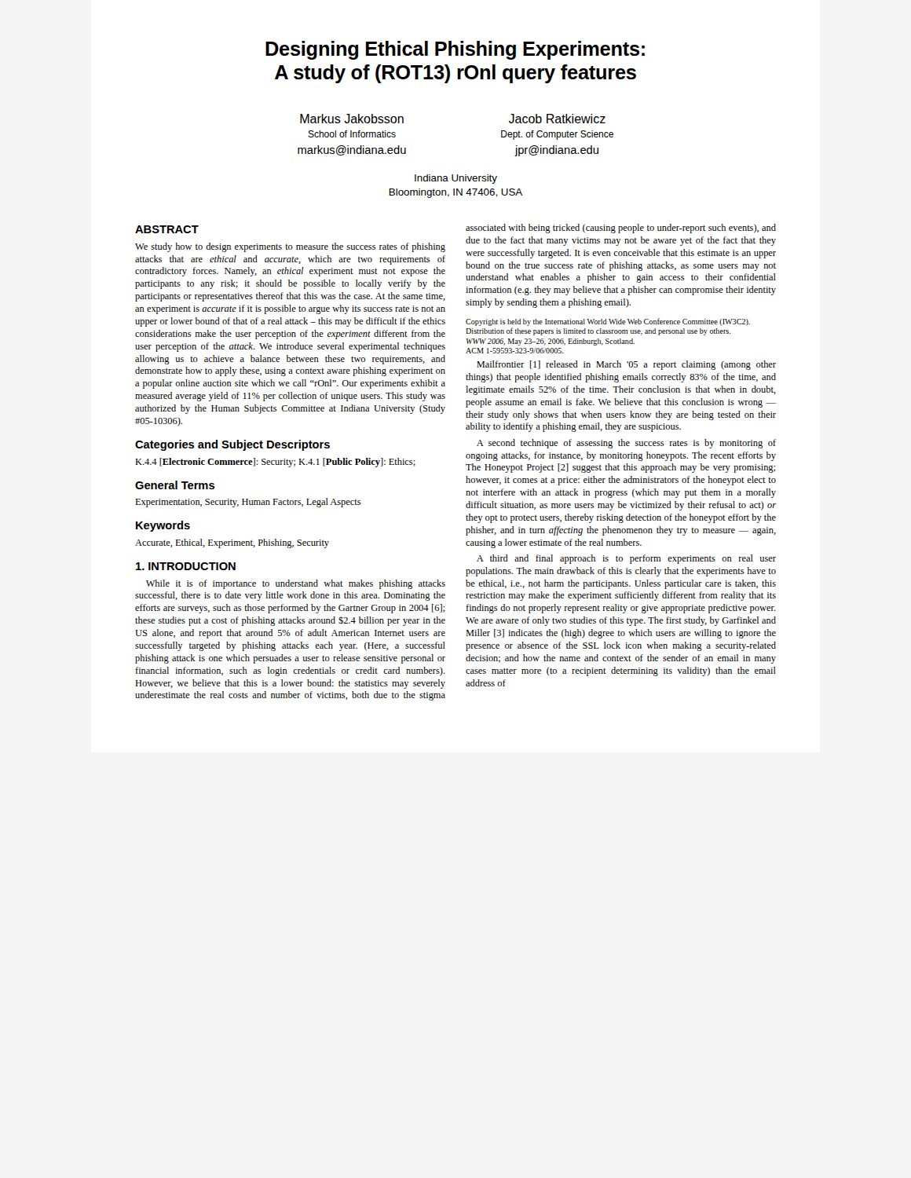Designing Ethical Phishing Experiments:
A study of (ROT13) rOnl query features
Markus Jakobsson
School of Informatics
markus@indiana.edu
Jacob Ratkiewicz
Dept. of Computer Science
jpr@indiana.edu
Indiana University
Bloomington, IN 47406, USA
ABSTRACT
We study how to design experiments to measure the success rates of phishing attacks that are ethical and accurate, which are two requirements of contradictory forces. Namely, an ethical experiment must not expose the participants to any risk; it should be possible to locally verify by the participants or representatives thereof that this was the case. At the same time, an experiment is accurate if it is possible to argue why its success rate is not an upper or lower bound of that of a real attack – this may be difficult if the ethics considerations make the user perception of the experiment different from the user perception of the attack. We introduce several experimental techniques allowing us to achieve a balance between these two requirements, and demonstrate how to apply these, using a context aware phishing experiment on a popular online auction site which we call “rOnl”. Our experiments exhibit a measured average yield of 11% per collection of unique users. This study was authorized by the Human Subjects Committee at Indiana University (Study #05-10306).
Categories and Subject Descriptors
K.4.4 [Electronic Commerce]: Security; K.4.1 [Public Policy]: Ethics;
General Terms
Experimentation, Security, Human Factors, Legal Aspects
Keywords
Accurate, Ethical, Experiment, Phishing, Security
1. INTRODUCTION
While it is of importance to understand what makes phishing attacks successful, there is to date very little work done in this area. Dominating the efforts are surveys, such as those performed by the Gartner Group in 2004 [6]; these studies put a cost of phishing attacks around $2.4 billion per year in the US alone, and report that around 5% of adult American Internet users are successfully targeted by phishing attacks each year. (Here, a successful phishing attack is one which persuades a user to release sensitive personal or financial information, such as login credentials or credit card numbers). However, we believe that this is a lower bound: the statistics may severely underestimate the real costs and number of victims, both due to the stigma associated with being tricked (causing people to under-report such events), and due to the fact that many victims may not be aware yet of the fact that they were successfully targeted. It is even conceivable that this estimate is an upper bound on the true success rate of phishing attacks, as some users may not understand what enables a phisher to gain access to their confidential information (e.g. they may believe that a phisher can compromise their identity simply by sending them a phishing email).
Copyright is held by the International World Wide Web Conference Committee (IW3C2). Distribution of these papers is limited to classroom use, and personal use by others.
WWW 2006, May 23–26, 2006, Edinburgh, Scotland.
ACM 1-59593-323-9/06/0005.
Mailfrontier [1] released in March '05 a report claiming (among other things) that people identified phishing emails correctly 83% of the time, and legitimate emails 52% of the time. Their conclusion is that when in doubt, people assume an email is fake. We believe that this conclusion is wrong — their study only shows that when users know they are being tested on their ability to identify a phishing email, they are suspicious.
A second technique of assessing the success rates is by monitoring of ongoing attacks, for instance, by monitoring honeypots. The recent efforts by The Honeypot Project [2] suggest that this approach may be very promising; however, it comes at a price: either the administrators of the honeypot elect to not interfere with an attack in progress (which may put them in a morally difficult situation, as more users may be victimized by their refusal to act) or they opt to protect users, thereby risking detection of the honeypot effort by the phisher, and in turn affecting the phenomenon they try to measure — again, causing a lower estimate of the real numbers.
A third and final approach is to perform experiments on real user populations. The main drawback of this is clearly that the experiments have to be ethical, i.e., not harm the participants. Unless particular care is taken, this restriction may make the experiment sufficiently different from reality that its findings do not properly represent reality or give appropriate predictive power. We are aware of only two studies of this type. The first study, by Garfinkel and Miller [3] indicates the (high) degree to which users are willing to ignore the presence or absence of the SSL lock icon when making a security-related decision; and how the name and context of the sender of an email in many cases matter more (to a recipient determining its validity) than the email address of